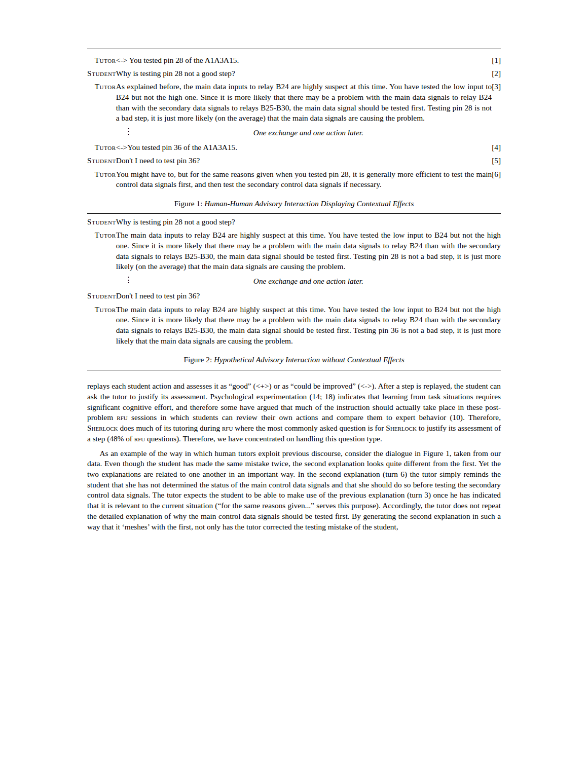| Tutor | <-> You tested pin 28 of the A1A3A15. | [1] |
| Student | Why is testing pin 28 not a good step? | [2] |
| Tutor | As explained before, the main data inputs to relay B24 are highly suspect at this time. You have tested the low input to B24 but not the high one. Since it is more likely that there may be a problem with the main data signals to relay B24 than with the secondary data signals to relays B25-B30, the main data signal should be tested first. Testing pin 28 is not a bad step, it is just more likely (on the average) that the main data signals are causing the problem. | [3] |
| | / ⋮ / One exchange and one action later. / / |
| Tutor | <-> You tested pin 36 of the A1A3A15. | [4] |
| Student | Don't I need to test pin 36? | [5] |
| Tutor | You might have to, but for the same reasons given when you tested pin 28, it is generally more efficient to test the main control data signals first, and then test the secondary control data signals if necessary. | [6] |
Figure 1: Human-Human Advisory Interaction Displaying Contextual Effects
| Student | Why is testing pin 28 not a good step? |
| Tutor | The main data inputs to relay B24 are highly suspect at this time. You have tested the low input to B24 but not the high one. Since it is more likely that there may be a problem with the main data signals to relay B24 than with the secondary data signals to relays B25-B30, the main data signal should be tested first. Testing pin 28 is not a bad step, it is just more likely (on the average) that the main data signals are causing the problem. |
| | / ⋮ / One exchange and one action later. / / |
| Student | Don't I need to test pin 36? |
| Tutor | The main data inputs to relay B24 are highly suspect at this time. You have tested the low input to B24 but not the high one. Since it is more likely that there may be a problem with the main data signals to relay B24 than with the secondary data signals to relays B25-B30, the main data signal should be tested first. Testing pin 36 is not a bad step, it is just more likely that the main data signals are causing the problem. |
Figure 2: Hypothetical Advisory Interaction without Contextual Effects
replays each student action and assesses it as “good” (<+>) or as “could be improved” (<->). After a step is replayed, the student can ask the tutor to justify its assessment. Psychological experimentation (14; 18) indicates that learning from task situations requires significant cognitive effort, and therefore some have argued that much of the instruction should actually take place in these post-problem rfu sessions in which students can review their own actions and compare them to expert behavior (10). Therefore, Sherlock does much of its tutoring during rfu where the most commonly asked question is for Sherlock to justify its assessment of a step (48% of rfu questions). Therefore, we have concentrated on handling this question type.
As an example of the way in which human tutors exploit previous discourse, consider the dialogue in Figure 1, taken from our data. Even though the student has made the same mistake twice, the second explanation looks quite different from the first. Yet the two explanations are related to one another in an important way. In the second explanation (turn 6) the tutor simply reminds the student that she has not determined the status of the main control data signals and that she should do so before testing the secondary control data signals. The tutor expects the student to be able to make use of the previous explanation (turn 3) once he has indicated that it is relevant to the current situation (“for the same reasons given...” serves this purpose). Accordingly, the tutor does not repeat the detailed explanation of why the main control data signals should be tested first. By generating the second explanation in such a way that it ‘meshes’ with the first, not only has the tutor corrected the testing mistake of the student,